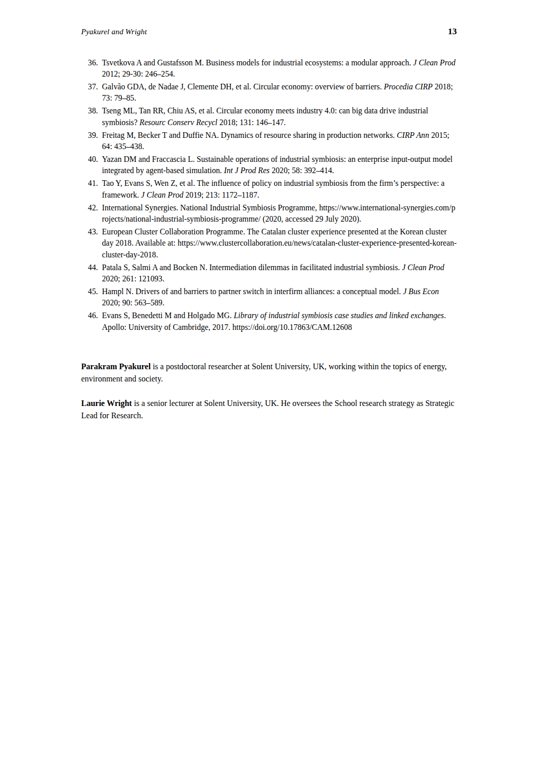Pyakurel and Wright 13
36. Tsvetkova A and Gustafsson M. Business models for industrial ecosystems: a modular approach. J Clean Prod 2012; 29-30: 246–254.
37. Galvão GDA, de Nadae J, Clemente DH, et al. Circular economy: overview of barriers. Procedia CIRP 2018; 73: 79–85.
38. Tseng ML, Tan RR, Chiu AS, et al. Circular economy meets industry 4.0: can big data drive industrial symbiosis? Resourc Conserv Recycl 2018; 131: 146–147.
39. Freitag M, Becker T and Duffie NA. Dynamics of resource sharing in production networks. CIRP Ann 2015; 64: 435–438.
40. Yazan DM and Fraccascia L. Sustainable operations of industrial symbiosis: an enterprise input-output model integrated by agent-based simulation. Int J Prod Res 2020; 58: 392–414.
41. Tao Y, Evans S, Wen Z, et al. The influence of policy on industrial symbiosis from the firm’s perspective: a framework. J Clean Prod 2019; 213: 1172–1187.
42. International Synergies. National Industrial Symbiosis Programme, https://www.international-synergies.com/projects/national-industrial-symbiosis-programme/ (2020, accessed 29 July 2020).
43. European Cluster Collaboration Programme. The Catalan cluster experience presented at the Korean cluster day 2018. Available at: https://www.clustercollaboration.eu/news/catalan-cluster-experience-presented-korean-cluster-day-2018.
44. Patala S, Salmi A and Bocken N. Intermediation dilemmas in facilitated industrial symbiosis. J Clean Prod 2020; 261: 121093.
45. Hampl N. Drivers of and barriers to partner switch in interfirm alliances: a conceptual model. J Bus Econ 2020; 90: 563–589.
46. Evans S, Benedetti M and Holgado MG. Library of industrial symbiosis case studies and linked exchanges. Apollo: University of Cambridge, 2017. https://doi.org/10.17863/CAM.12608
Parakram Pyakurel is a postdoctoral researcher at Solent University, UK, working within the topics of energy, environment and society.
Laurie Wright is a senior lecturer at Solent University, UK. He oversees the School research strategy as Strategic Lead for Research.